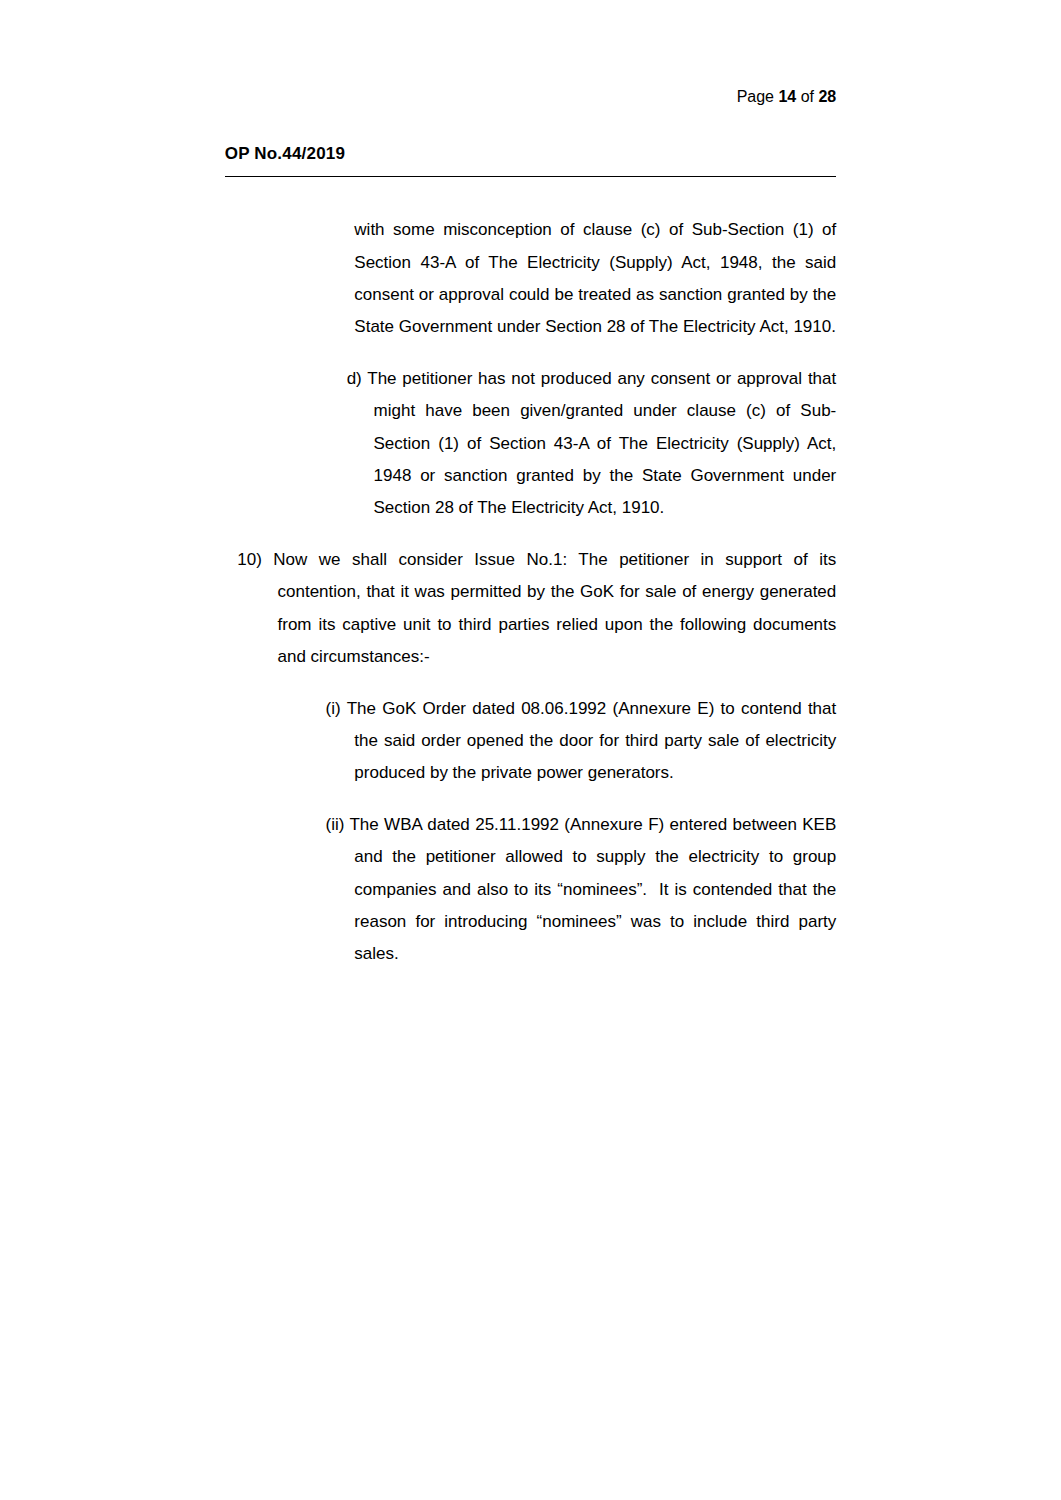Page 14 of 28
OP No.44/2019
with some misconception of clause (c) of Sub-Section (1) of Section 43-A of The Electricity (Supply) Act, 1948, the said consent or approval could be treated as sanction granted by the State Government under Section 28 of The Electricity Act, 1910.
d) The petitioner has not produced any consent or approval that might have been given/granted under clause (c) of Sub-Section (1) of Section 43-A of The Electricity (Supply) Act, 1948 or sanction granted by the State Government under Section 28 of The Electricity Act, 1910.
10) Now we shall consider Issue No.1: The petitioner in support of its contention, that it was permitted by the GoK for sale of energy generated from its captive unit to third parties relied upon the following documents and circumstances:-
(i) The GoK Order dated 08.06.1992 (Annexure E) to contend that the said order opened the door for third party sale of electricity produced by the private power generators.
(ii) The WBA dated 25.11.1992 (Annexure F) entered between KEB and the petitioner allowed to supply the electricity to group companies and also to its “nominees”. It is contended that the reason for introducing “nominees” was to include third party sales.